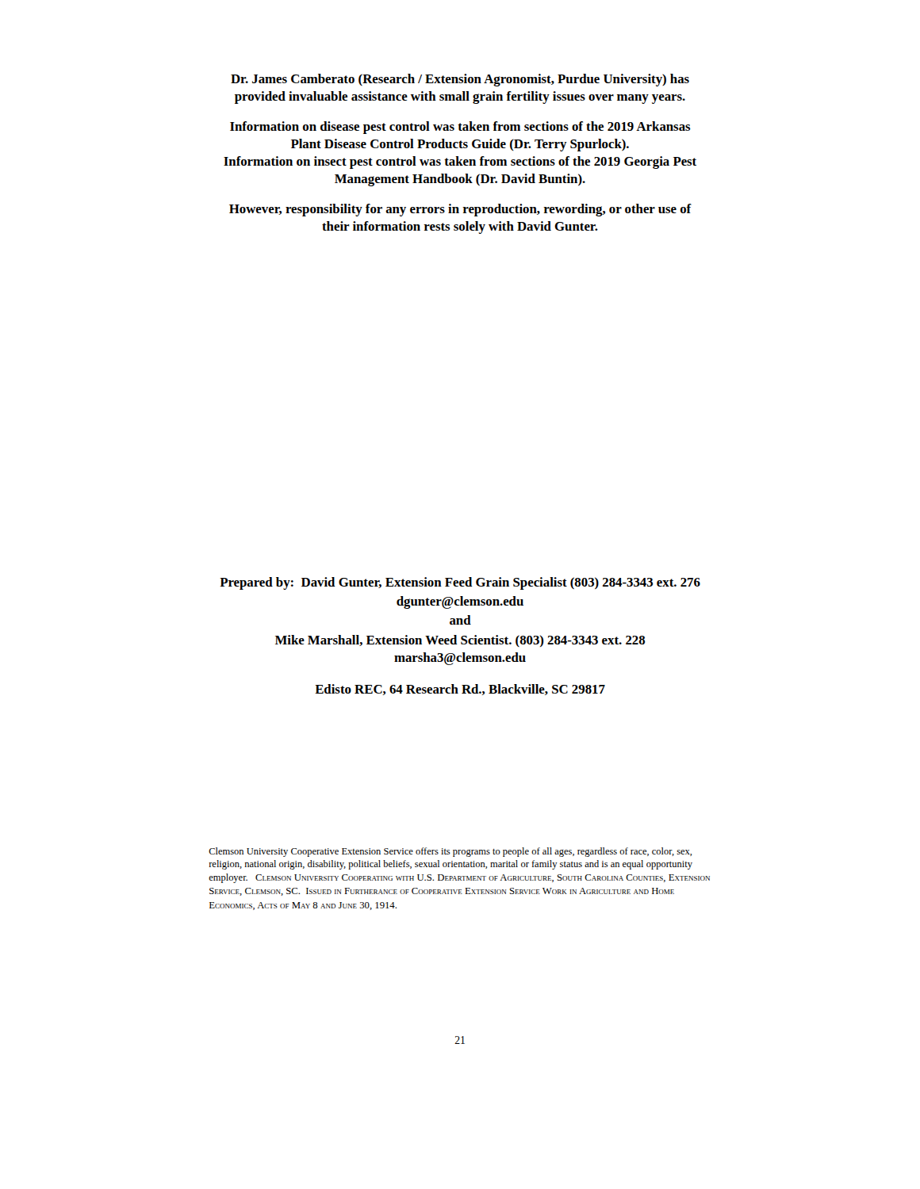Dr. James Camberato (Research / Extension Agronomist, Purdue University) has provided invaluable assistance with small grain fertility issues over many years.
Information on disease pest control was taken from sections of the 2019 Arkansas Plant Disease Control Products Guide (Dr. Terry Spurlock).
Information on insect pest control was taken from sections of the 2019 Georgia Pest Management Handbook (Dr. David Buntin).
However, responsibility for any errors in reproduction, rewording, or other use of their information rests solely with David Gunter.
Prepared by: David Gunter, Extension Feed Grain Specialist (803) 284-3343 ext. 276
dgunter@clemson.edu
and
Mike Marshall, Extension Weed Scientist. (803) 284-3343 ext. 228 marsha3@clemson.edu
Edisto REC, 64 Research Rd., Blackville, SC 29817
Clemson University Cooperative Extension Service offers its programs to people of all ages, regardless of race, color, sex, religion, national origin, disability, political beliefs, sexual orientation, marital or family status and is an equal opportunity employer. Clemson University Cooperating with U.S. Department of Agriculture, South Carolina Counties, Extension Service, Clemson, SC. Issued in Furtherance of Cooperative Extension Service Work in Agriculture and Home Economics, Acts of May 8 and June 30, 1914.
21